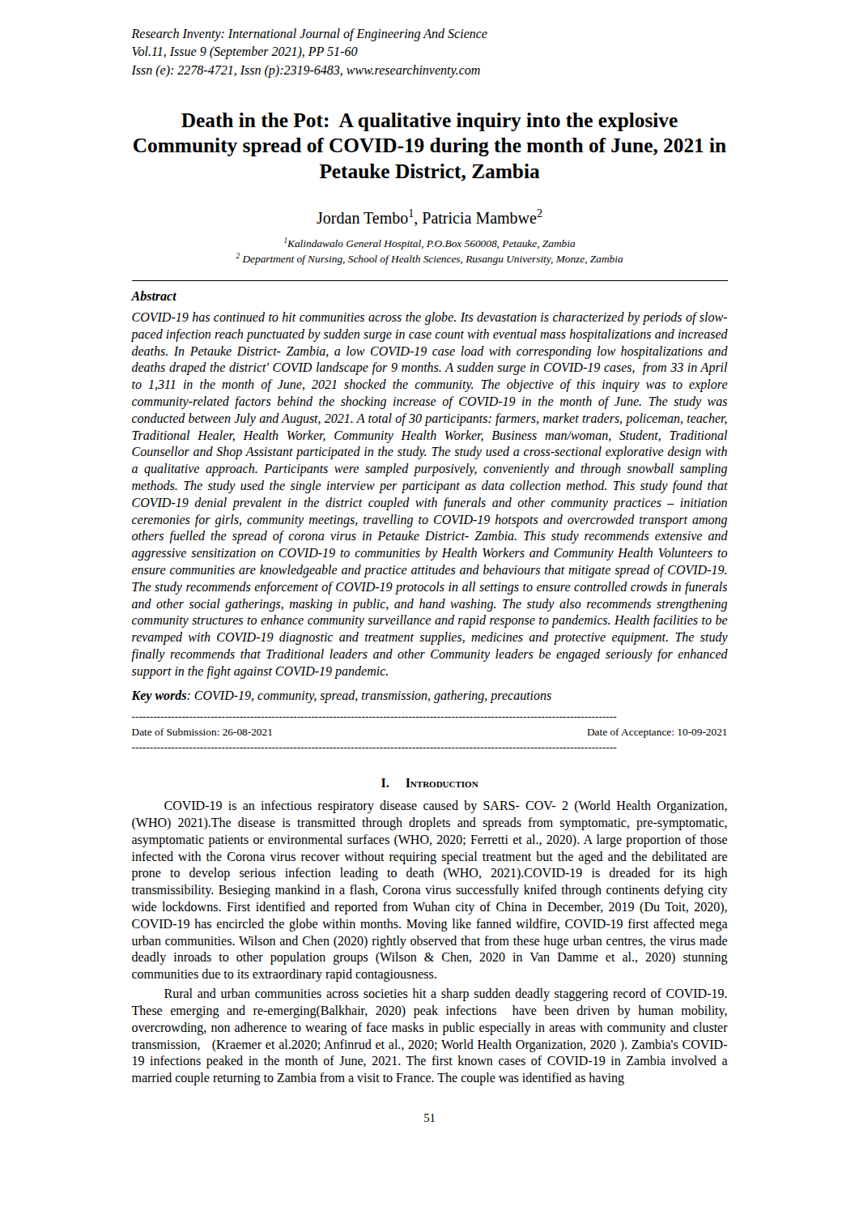Research Inventy: International Journal of Engineering And Science
Vol.11, Issue 9 (September 2021), PP 51-60
Issn (e): 2278-4721, Issn (p):2319-6483, www.researchinventy.com
Death in the Pot: A qualitative inquiry into the explosive Community spread of COVID-19 during the month of June, 2021 in Petauke District, Zambia
Jordan Tembo1, Patricia Mambwe2
1Kalindawalo General Hospital, P.O.Box 560008, Petauke, Zambia
2 Department of Nursing, School of Health Sciences, Rusangu University, Monze, Zambia
Abstract
COVID-19 has continued to hit communities across the globe. Its devastation is characterized by periods of slow-paced infection reach punctuated by sudden surge in case count with eventual mass hospitalizations and increased deaths. In Petauke District- Zambia, a low COVID-19 case load with corresponding low hospitalizations and deaths draped the district' COVID landscape for 9 months. A sudden surge in COVID-19 cases, from 33 in April to 1,311 in the month of June, 2021 shocked the community. The objective of this inquiry was to explore community-related factors behind the shocking increase of COVID-19 in the month of June. The study was conducted between July and August, 2021. A total of 30 participants: farmers, market traders, policeman, teacher, Traditional Healer, Health Worker, Community Health Worker, Business man/woman, Student, Traditional Counsellor and Shop Assistant participated in the study. The study used a cross-sectional explorative design with a qualitative approach. Participants were sampled purposively, conveniently and through snowball sampling methods. The study used the single interview per participant as data collection method. This study found that COVID-19 denial prevalent in the district coupled with funerals and other community practices – initiation ceremonies for girls, community meetings, travelling to COVID-19 hotspots and overcrowded transport among others fuelled the spread of corona virus in Petauke District- Zambia. This study recommends extensive and aggressive sensitization on COVID-19 to communities by Health Workers and Community Health Volunteers to ensure communities are knowledgeable and practice attitudes and behaviours that mitigate spread of COVID-19. The study recommends enforcement of COVID-19 protocols in all settings to ensure controlled crowds in funerals and other social gatherings, masking in public, and hand washing. The study also recommends strengthening community structures to enhance community surveillance and rapid response to pandemics. Health facilities to be revamped with COVID-19 diagnostic and treatment supplies, medicines and protective equipment. The study finally recommends that Traditional leaders and other Community leaders be engaged seriously for enhanced support in the fight against COVID-19 pandemic.
Key words: COVID-19, community, spread, transmission, gathering, precautions
---------------------------------------------------------------------------------------------------------------------------------------
| Date of Submission: 26-08-2021 | Date of Acceptance: 10-09-2021 |
---------------------------------------------------------------------------------------------------------------------------------------
I. Introduction
COVID-19 is an infectious respiratory disease caused by SARS- COV- 2 (World Health Organization, (WHO) 2021).The disease is transmitted through droplets and spreads from symptomatic, pre-symptomatic, asymptomatic patients or environmental surfaces (WHO, 2020; Ferretti et al., 2020). A large proportion of those infected with the Corona virus recover without requiring special treatment but the aged and the debilitated are prone to develop serious infection leading to death (WHO, 2021).COVID-19 is dreaded for its high transmissibility. Besieging mankind in a flash, Corona virus successfully knifed through continents defying city wide lockdowns. First identified and reported from Wuhan city of China in December, 2019 (Du Toit, 2020), COVID-19 has encircled the globe within months. Moving like fanned wildfire, COVID-19 first affected mega urban communities. Wilson and Chen (2020) rightly observed that from these huge urban centres, the virus made deadly inroads to other population groups (Wilson & Chen, 2020 in Van Damme et al., 2020) stunning communities due to its extraordinary rapid contagiousness.
Rural and urban communities across societies hit a sharp sudden deadly staggering record of COVID-19. These emerging and re-emerging(Balkhair, 2020) peak infections have been driven by human mobility, overcrowding, non adherence to wearing of face masks in public especially in areas with community and cluster transmission, (Kraemer et al.2020; Anfinrud et al., 2020; World Health Organization, 2020 ). Zambia's COVID-19 infections peaked in the month of June, 2021. The first known cases of COVID-19 in Zambia involved a married couple returning to Zambia from a visit to France. The couple was identified as having
51